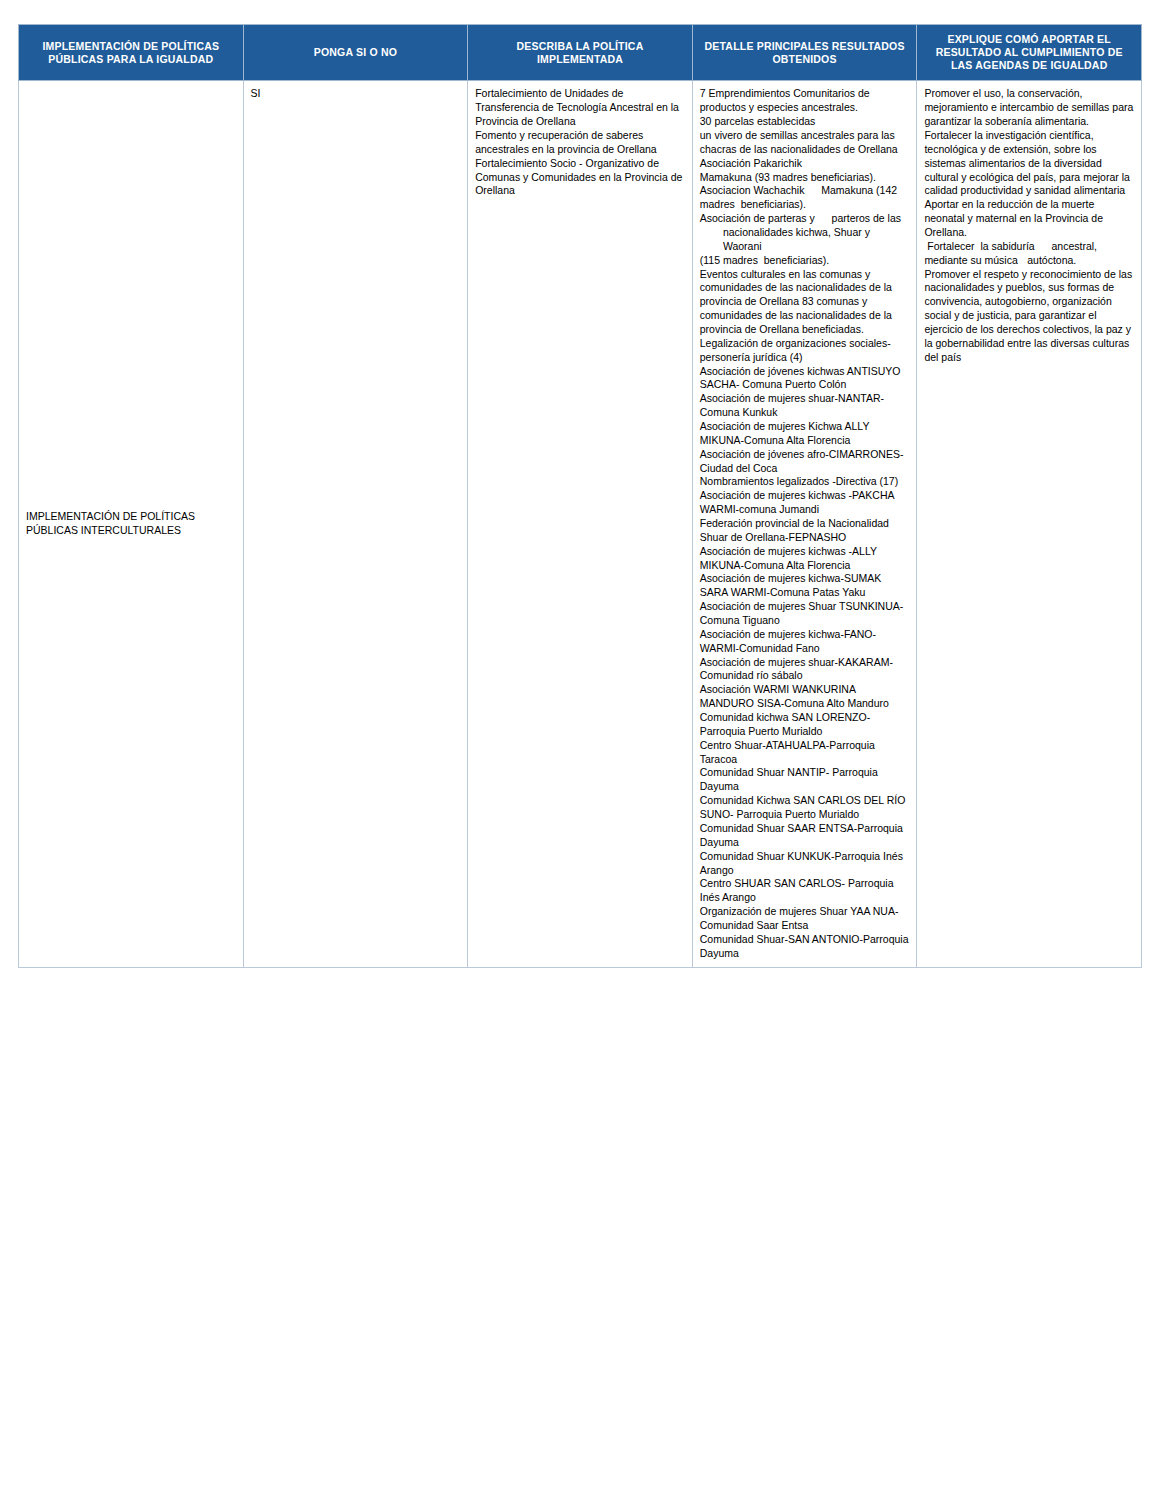| IMPLEMENTACIÓN DE POLÍTICAS PÚBLICAS PARA LA IGUALDAD | PONGA SI O NO | DESCRIBA LA POLÍTICA IMPLEMENTADA | DETALLE PRINCIPALES RESULTADOS OBTENIDOS | EXPLIQUE COMÓ APORTAR EL RESULTADO AL CUMPLIMIENTO DE LAS AGENDAS DE IGUALDAD |
| --- | --- | --- | --- | --- |
| IMPLEMENTACIÓN DE POLÍTICAS PÚBLICAS INTERCULTURALES | SI | Fortalecimiento de Unidades de Transferencia de Tecnología Ancestral en la Provincia de Orellana Fomento y recuperación de saberes ancestrales en la provincia de Orellana Fortalecimiento Socio - Organizativo de Comunas y Comunidades en la Provincia de Orellana | 7 Emprendimientos Comunitarios de productos y especies ancestrales. 30 parcelas establecidas un vivero de semillas ancestrales para las chacras de las nacionalidades de Orellana Asociación Pakarichik Mamakuna (93 madres beneficiarias). Asociacion Wachachik Mamakuna (142 madres beneficiarias). Asociación de parteras y parteros de las nacionalidades kichwa, Shuar y Waorani (115 madres beneficiarias). Eventos culturales en las comunas y comunidades de las nacionalidades de la provincia de Orellana 83 comunas y comunidades de las nacionalidades de la provincia de Orellana beneficiadas. Legalización de organizaciones sociales-personería jurídica (4) Asociación de jóvenes kichwas ANTISUYO SACHA- Comuna Puerto Colón Asociación de mujeres shuar-NANTAR-Comuna Kunkuk Asociación de mujeres Kichwa ALLY MIKUNA-Comuna Alta Florencia Asociación de jóvenes afro-CIMARRONES-Ciudad del Coca Nombramientos legalizados -Directiva (17) Asociación de mujeres kichwas -PAKCHA WARMI-comuna Jumandi Federación provincial de la Nacionalidad Shuar de Orellana-FEPNASHO Asociación de mujeres kichwas -ALLY MIKUNA-Comuna Alta Florencia Asociación de mujeres kichwa-SUMAK SARA WARMI-Comuna Patas Yaku Asociación de mujeres Shuar TSUNKINUA-Comuna Tiguano Asociación de mujeres kichwa-FANO-WARMI-Comunidad Fano Asociación de mujeres shuar-KAKARAM-Comunidad río sábalo Asociación WARMI WANKURINA MANDURO SISA-Comuna Alto Manduro Comunidad kichwa SAN LORENZO-Parroquia Puerto Murialdo Centro Shuar-ATAHUALPA-Parroquia Taracoa Comunidad Shuar NANTIP- Parroquia Dayuma Comunidad Kichwa SAN CARLOS DEL RÍO SUNO- Parroquia Puerto Murialdo Comunidad Shuar SAAR ENTSA-Parroquia Dayuma Comunidad Shuar KUNKUK-Parroquia Inés Arango Centro SHUAR SAN CARLOS- Parroquia Inés Arango Organización de mujeres Shuar YAA NUA-Comunidad Saar Entsa Comunidad Shuar-SAN ANTONIO-Parroquia Dayuma | Promover el uso, la conservación, mejoramiento e intercambio de semillas para garantizar la soberanía alimentaria. Fortalecer la investigación científica, tecnológica y de extensión, sobre los sistemas alimentarios de la diversidad cultural y ecológica del país, para mejorar la calidad productividad y sanidad alimentaria Aportar en la reducción de la muerte neonatal y maternal en la Provincia de Orellana. Fortalecer la sabiduría ancestral, mediante su música autóctona. Promover el respeto y reconocimiento de las nacionalidades y pueblos, sus formas de convivencia, autogobierno, organización social y de justicia, para garantizar el ejercicio de los derechos colectivos, la paz y la gobernabilidad entre las diversas culturas del país |